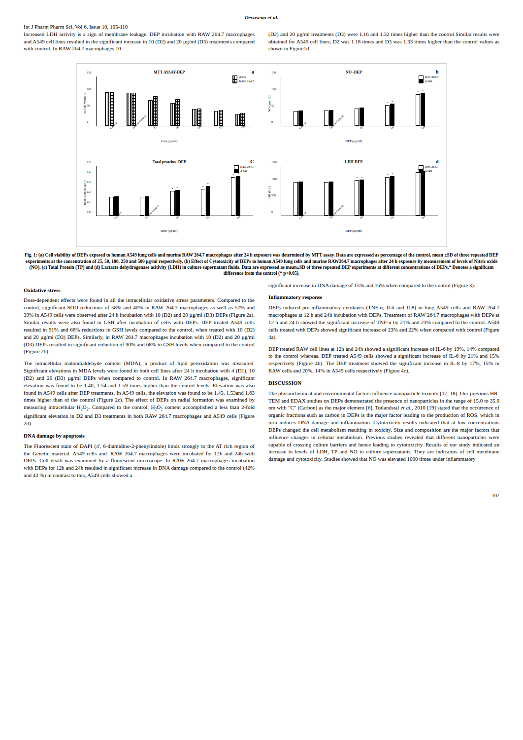Devasena et al.
Int J Pharm Pharm Sci, Vol 6, Issue 10, 105-110
Increased LDH activity is a sign of membrane leakage. DEP incubation with RAW 264.7 macrophages and A549 cell lines resulted in the significant increase in 10 (D2) and 20 µg/ml (D3) treatments compared with control. In RAW 264.7 macrophages 10
(D2) and 20 µg/ml treatments (D3) were 1.16 and 1.32 times higher than the control Similar results were obtained for A549 cell lines; D2 was 1.18 times and D3 was 1.33 times higher than the control values as shown in Figure1d.
MTT ASSAY-DEP
a
A549
RAW 264.7
% Cell Viability
150
100
50
0
Control Vehicle Control 25 50 100 250 500
Conc(µg/ml)
NO -DEP
b
Raw 264.7
A549
NO (µmol/L)
150
100
50
0
*
*
*
*
Control Vehicle Control D1 D2 D3
DEP (µg/ml)
Total proteins -DEP
C
Raw 264.7
A549
Total proteins (g/L)
0.5
0.4
0.3
0.2
0.1
0.0
*
*
*
*
*
*
Control Vehicle Control D1 D2 D3
DEP (µg/ml)
LDH-DEP
d
Raw 264.7
A549
LDH (U/L)
1500
1000
500
0
*
*
*
*
*
*
Control Vehicle Control D1 D2 D3
DEP (µg/ml)
Fig. 1: (a) Cell viability of DEPs exposed to human A549 lung cells and murine RAW 264.7 macrophages after 24 h exposure was determined by MTT assay. Data are expressed as percentage of the control, mean ±SD of three repeated DEP experiments at the concentration of 25, 50, 100, 250 and 500 µg/ml respectively, (b) Effect of Cytotoxicity of DEPs to human A549 lung cells and murine RAW264.7 macrophages after 24 h exposure by measurement of levels of Nitric oxide (NO), (c) Total Protein (TP) and (d) Lactacte dehydrogenase acitivity (LDH) in culture supernatant fluids. Data are expressed as mean±SD of three repeated DEP experiments at different concentrations of DEPs.* Denotes a significant difference from the control (* p<0.05).
Oxidative stress
Dose-dependent effects were found in all the intracellular oxidative stress parameters. Compared to the control, significant SOD reductions of 58% and 40% in RAW 264.7 macrophages as well as 57% and 39% in A549 cells were observed after 24 h incubation with 10 (D2) and 20 µg/ml (D3) DEPs (Figure 2a). Similar results were also found in GSH after incubation of cells with DEPs. DEP treated A549 cells resulted in 91% and 68% reductions in GSH levels compared to the control, when treated with 10 (D2) and 20 µg/ml (D3) DEPs. Similarly, in RAW 264.7 macrophages incubation with 10 (D2) and 20 µg/ml (D3) DEPs resulted in significant reduction of 90% and 68% in GSH levels when compared to the control (Figure 2b).
The intracellular malondialdehyde content (MDA), a product of lipid peroxidation was measured. Significant elevations in MDA levels were found in both cell lines after 24 h incubation with 4 (D1), 10 (D2) and 20 (D3) µg/ml DEPs when compared to control. In RAW 264.7 macrophages, significant elevation was found to be 1.40, 1.54 and 1.59 times higher than the control levels. Elevation was also found in A549 cells after DEP treatments. In A549 cells, the elevation was found to be 1.43, 1.53and 1.63 times higher than of the control (Figure 2c). The effect of DEPs on radial formation was examined by measuring intracellular H2O2. Compared to the control, H2O2 content accomplished a less than 2-fold significant elevation in D2 and D3 treatments in both RAW 264.7 macrophages and A549 cells (Figure 2d).
DNA damage by apoptosis
The Fluorescent stain of DAPI (4', 6-diamidino-2-phenylindole) binds strongly to the AT rich region of the Genetic material. A549 cells and. RAW 264.7 macrophages were incubated for 12h and 24h with DEPs. Cell death was examined by a fluorescent microscope. In RAW 264.7 macrophages incubation with DEPs for 12h and 24h resulted in significant increase in DNA damage compared to the control (42% and 43 %) in contrast to this, A549 cells showed a
significant increase in DNA damage of 15% and 16% when compared to the control (Figure 3).
Inflammatory response
DEPs induced pro-inflammatory cytokines (TNF-α, IL6 and IL8) in lung A549 cells and RAW 264.7 macrophages at 12 h and 24h incubation with DEPs. Treatment of RAW 264.7 macrophages with DEPs at 12 h and 24 h showed the significant increase of TNF-α by 21% and 23% compared to the control. A549 cells treated with DEPs showed significant increase of 23% and 22% when compared with control (Figure 4a).
DEP treated RAW cell lines at 12h and 24h showed a significant increase of IL-6 by 19%, 14% compared to the control whereas. DEP treated A549 cells showed a significant increase of IL-6 by 21% and 15% respectively (Figure 4b). The DEP treatment showed the significant increase in IL-8 by 17%, 15% in RAW cells and 20%, 14% in A549 cells respectively (Figure 4c).
DISCUSSION
The physiochemical and environmental factors influence nanoparticle toxicity [17, 18]. Our previous HR-TEM and EDAX studies on DEPs demonstrated the presence of nanoparticles in the range of 15.0 to 35.0 nm with "C" (Carbon) as the major element [6]. Totlandstal et al., 2010 [19] stated that the occurrence of organic fractions such as carbon in DEPs is the major factor leading to the production of ROS, which in turn induces DNA damage and inflammation. Cytotoxicity results indicated that at low concentrations DEPs changed the cell metabolism resulting in toxicity. Size and composition are the major factors that influence changes in cellular metabolism. Previous studies revealed that different nanoparticles were capable of crossing culture barriers and hence leading to cytotoxicity. Results of our study indicated an increase in levels of LDH, TP and NO in culture supernatants. They are indicators of cell membrane damage and cytotoxicity. Studies showed that NO was elevated 1000 times under inflammatory
107